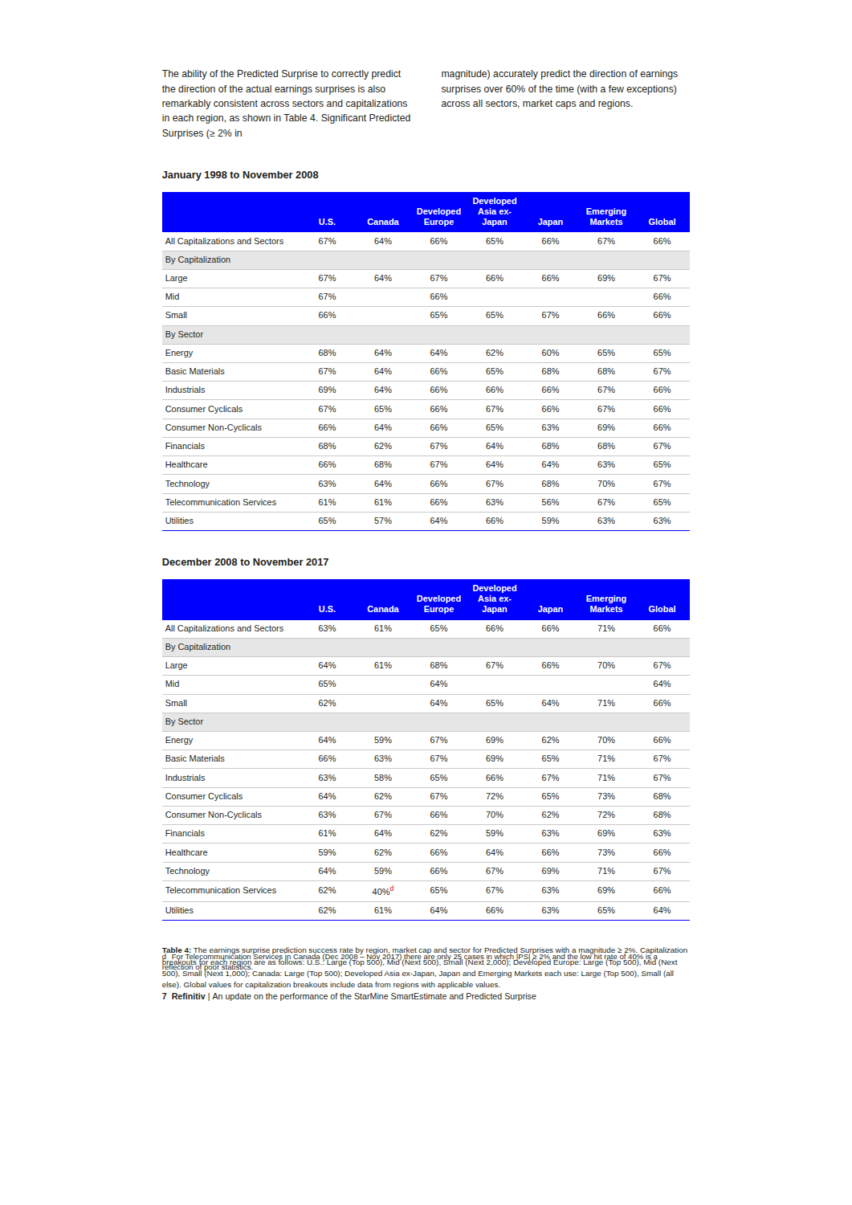The ability of the Predicted Surprise to correctly predict the direction of the actual earnings surprises is also remarkably consistent across sectors and capitalizations in each region, as shown in Table 4. Significant Predicted Surprises (≥ 2% in
magnitude) accurately predict the direction of earnings surprises over 60% of the time (with a few exceptions) across all sectors, market caps and regions.
January 1998 to November 2008
| | U.S. | Canada | Developed Europe | Developed Asia ex-Japan | Japan | Emerging Markets | Global |
| --- | --- | --- | --- | --- | --- | --- | --- |
| All Capitalizations and Sectors | 67% | 64% | 66% | 65% | 66% | 67% | 66% |
| By Capitalization |
| Large | 67% | 64% | 67% | 66% | 66% | 69% | 67% |
| Mid | 67% | | 66% | | | | 66% |
| Small | 66% | | 65% | 65% | 67% | 66% | 66% |
| By Sector |
| Energy | 68% | 64% | 64% | 62% | 60% | 65% | 65% |
| Basic Materials | 67% | 64% | 66% | 65% | 68% | 68% | 67% |
| Industrials | 69% | 64% | 66% | 66% | 66% | 67% | 66% |
| Consumer Cyclicals | 67% | 65% | 66% | 67% | 66% | 67% | 66% |
| Consumer Non-Cyclicals | 66% | 64% | 66% | 65% | 63% | 69% | 66% |
| Financials | 68% | 62% | 67% | 64% | 68% | 68% | 67% |
| Healthcare | 66% | 68% | 67% | 64% | 64% | 63% | 65% |
| Technology | 63% | 64% | 66% | 67% | 68% | 70% | 67% |
| Telecommunication Services | 61% | 61% | 66% | 63% | 56% | 67% | 65% |
| Utilities | 65% | 57% | 64% | 66% | 59% | 63% | 63% |
December 2008 to November 2017
| | U.S. | Canada | Developed Europe | Developed Asia ex-Japan | Japan | Emerging Markets | Global |
| --- | --- | --- | --- | --- | --- | --- | --- |
| All Capitalizations and Sectors | 63% | 61% | 65% | 66% | 66% | 71% | 66% |
| By Capitalization |
| Large | 64% | 61% | 68% | 67% | 66% | 70% | 67% |
| Mid | 65% | | 64% | | | | 64% |
| Small | 62% | | 64% | 65% | 64% | 71% | 66% |
| By Sector |
| Energy | 64% | 59% | 67% | 69% | 62% | 70% | 66% |
| Basic Materials | 66% | 63% | 67% | 69% | 65% | 71% | 67% |
| Industrials | 63% | 58% | 65% | 66% | 67% | 71% | 67% |
| Consumer Cyclicals | 64% | 62% | 67% | 72% | 65% | 73% | 68% |
| Consumer Non-Cyclicals | 63% | 67% | 66% | 70% | 62% | 72% | 68% |
| Financials | 61% | 64% | 62% | 59% | 63% | 69% | 63% |
| Healthcare | 59% | 62% | 66% | 64% | 66% | 73% | 66% |
| Technology | 64% | 59% | 66% | 67% | 69% | 71% | 67% |
| Telecommunication Services | 62% | 40% d | 65% | 67% | 63% | 69% | 66% |
| Utilities | 62% | 61% | 64% | 66% | 63% | 65% | 64% |
Table 4: The earnings surprise prediction success rate by region, market cap and sector for Predicted Surprises with a magnitude ≥ 2%. Capitalization breakouts for each region are as follows: U.S.: Large (Top 500), Mid (Next 500), Small (Next 2,000); Developed Europe: Large (Top 500), Mid (Next 500), Small (Next 1,000); Canada: Large (Top 500); Developed Asia ex-Japan, Japan and Emerging Markets each use: Large (Top 500), Small (all else). Global values for capitalization breakouts include data from regions with applicable values.
d For Telecommunication Services in Canada (Dec 2008 – Nov 2017) there are only 25 cases in which |PS| ≥ 2% and the low hit rate of 40% is a reflection of poor statistics.
7 Refinitiv|An update on the performance of the StarMine SmartEstimate and Predicted Surprise